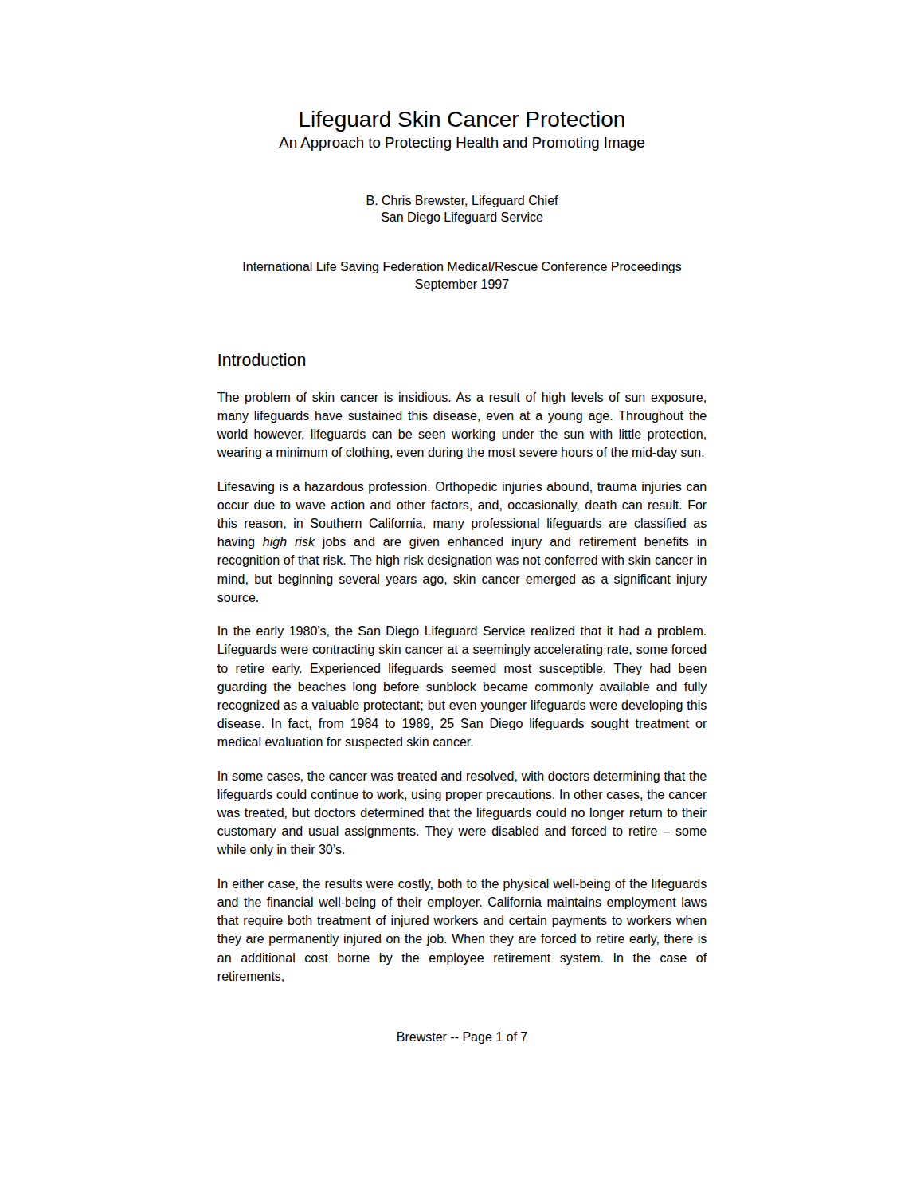Lifeguard Skin Cancer Protection
An Approach to Protecting Health and Promoting Image
B. Chris Brewster, Lifeguard Chief
San Diego Lifeguard Service
International Life Saving Federation Medical/Rescue Conference Proceedings
September 1997
Introduction
The problem of skin cancer is insidious. As a result of high levels of sun exposure, many lifeguards have sustained this disease, even at a young age. Throughout the world however, lifeguards can be seen working under the sun with little protection, wearing a minimum of clothing, even during the most severe hours of the mid-day sun.
Lifesaving is a hazardous profession. Orthopedic injuries abound, trauma injuries can occur due to wave action and other factors, and, occasionally, death can result. For this reason, in Southern California, many professional lifeguards are classified as having high risk jobs and are given enhanced injury and retirement benefits in recognition of that risk. The high risk designation was not conferred with skin cancer in mind, but beginning several years ago, skin cancer emerged as a significant injury source.
In the early 1980’s, the San Diego Lifeguard Service realized that it had a problem. Lifeguards were contracting skin cancer at a seemingly accelerating rate, some forced to retire early. Experienced lifeguards seemed most susceptible. They had been guarding the beaches long before sunblock became commonly available and fully recognized as a valuable protectant; but even younger lifeguards were developing this disease. In fact, from 1984 to 1989, 25 San Diego lifeguards sought treatment or medical evaluation for suspected skin cancer.
In some cases, the cancer was treated and resolved, with doctors determining that the lifeguards could continue to work, using proper precautions. In other cases, the cancer was treated, but doctors determined that the lifeguards could no longer return to their customary and usual assignments. They were disabled and forced to retire – some while only in their 30’s.
In either case, the results were costly, both to the physical well-being of the lifeguards and the financial well-being of their employer. California maintains employment laws that require both treatment of injured workers and certain payments to workers when they are permanently injured on the job. When they are forced to retire early, there is an additional cost borne by the employee retirement system. In the case of retirements,
Brewster -- Page 1 of 7